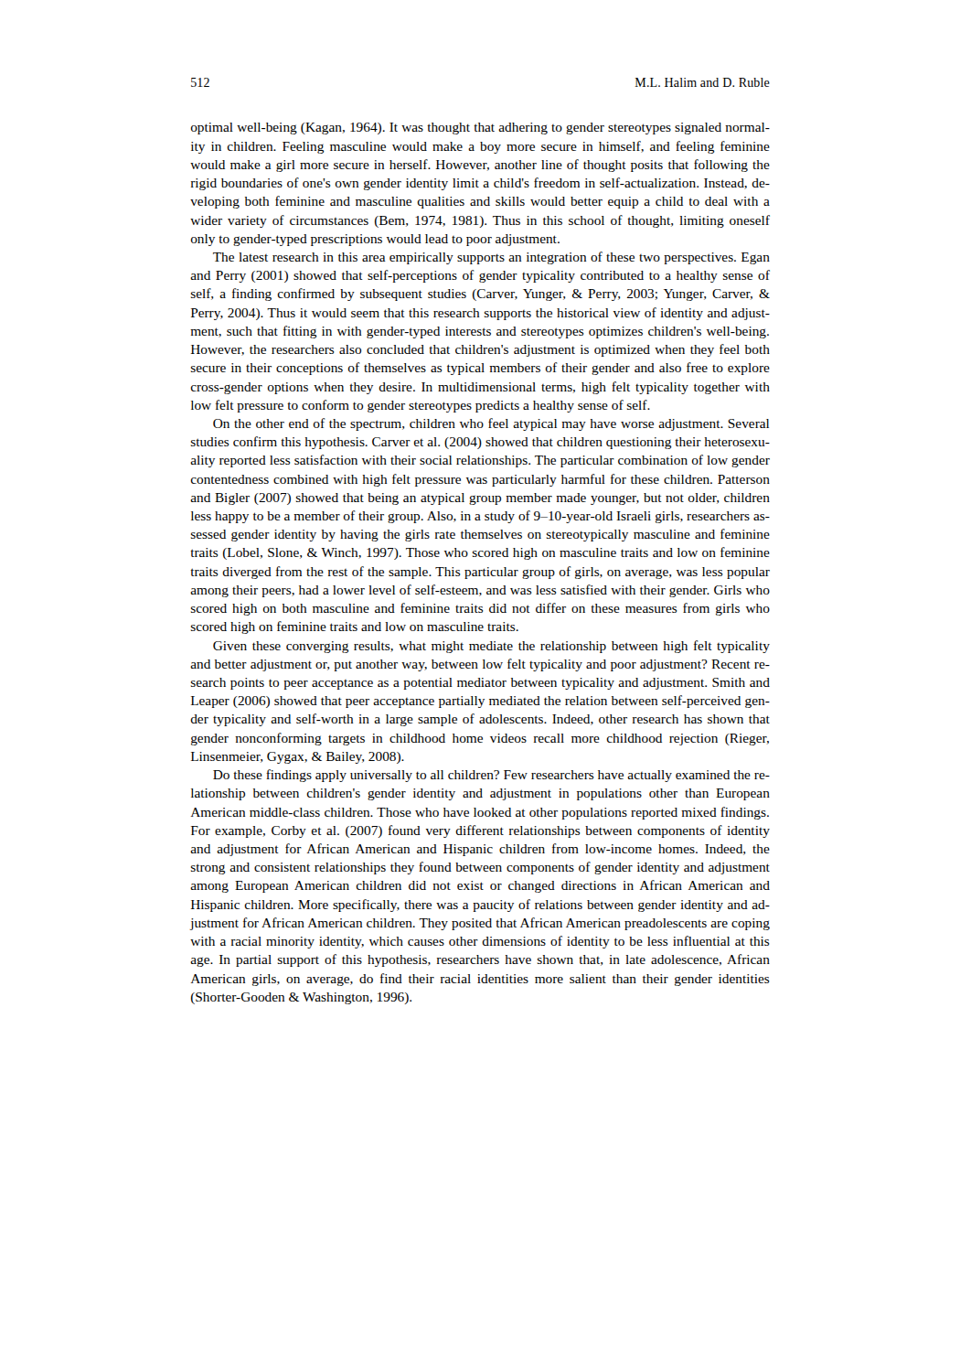512 M.L. Halim and D. Ruble
optimal well-being (Kagan, 1964). It was thought that adhering to gender stereotypes signaled normality in children. Feeling masculine would make a boy more secure in himself, and feeling feminine would make a girl more secure in herself. However, another line of thought posits that following the rigid boundaries of one's own gender identity limit a child's freedom in self-actualization. Instead, developing both feminine and masculine qualities and skills would better equip a child to deal with a wider variety of circumstances (Bem, 1974, 1981). Thus in this school of thought, limiting oneself only to gender-typed prescriptions would lead to poor adjustment.
The latest research in this area empirically supports an integration of these two perspectives. Egan and Perry (2001) showed that self-perceptions of gender typicality contributed to a healthy sense of self, a finding confirmed by subsequent studies (Carver, Yunger, & Perry, 2003; Yunger, Carver, & Perry, 2004). Thus it would seem that this research supports the historical view of identity and adjustment, such that fitting in with gender-typed interests and stereotypes optimizes children's well-being. However, the researchers also concluded that children's adjustment is optimized when they feel both secure in their conceptions of themselves as typical members of their gender and also free to explore cross-gender options when they desire. In multidimensional terms, high felt typicality together with low felt pressure to conform to gender stereotypes predicts a healthy sense of self.
On the other end of the spectrum, children who feel atypical may have worse adjustment. Several studies confirm this hypothesis. Carver et al. (2004) showed that children questioning their heterosexuality reported less satisfaction with their social relationships. The particular combination of low gender contentedness combined with high felt pressure was particularly harmful for these children. Patterson and Bigler (2007) showed that being an atypical group member made younger, but not older, children less happy to be a member of their group. Also, in a study of 9–10-year-old Israeli girls, researchers assessed gender identity by having the girls rate themselves on stereotypically masculine and feminine traits (Lobel, Slone, & Winch, 1997). Those who scored high on masculine traits and low on feminine traits diverged from the rest of the sample. This particular group of girls, on average, was less popular among their peers, had a lower level of self-esteem, and was less satisfied with their gender. Girls who scored high on both masculine and feminine traits did not differ on these measures from girls who scored high on feminine traits and low on masculine traits.
Given these converging results, what might mediate the relationship between high felt typicality and better adjustment or, put another way, between low felt typicality and poor adjustment? Recent research points to peer acceptance as a potential mediator between typicality and adjustment. Smith and Leaper (2006) showed that peer acceptance partially mediated the relation between self-perceived gender typicality and self-worth in a large sample of adolescents. Indeed, other research has shown that gender nonconforming targets in childhood home videos recall more childhood rejection (Rieger, Linsenmeier, Gygax, & Bailey, 2008).
Do these findings apply universally to all children? Few researchers have actually examined the relationship between children's gender identity and adjustment in populations other than European American middle-class children. Those who have looked at other populations reported mixed findings. For example, Corby et al. (2007) found very different relationships between components of identity and adjustment for African American and Hispanic children from low-income homes. Indeed, the strong and consistent relationships they found between components of gender identity and adjustment among European American children did not exist or changed directions in African American and Hispanic children. More specifically, there was a paucity of relations between gender identity and adjustment for African American children. They posited that African American preadolescents are coping with a racial minority identity, which causes other dimensions of identity to be less influential at this age. In partial support of this hypothesis, researchers have shown that, in late adolescence, African American girls, on average, do find their racial identities more salient than their gender identities (Shorter-Gooden & Washington, 1996).